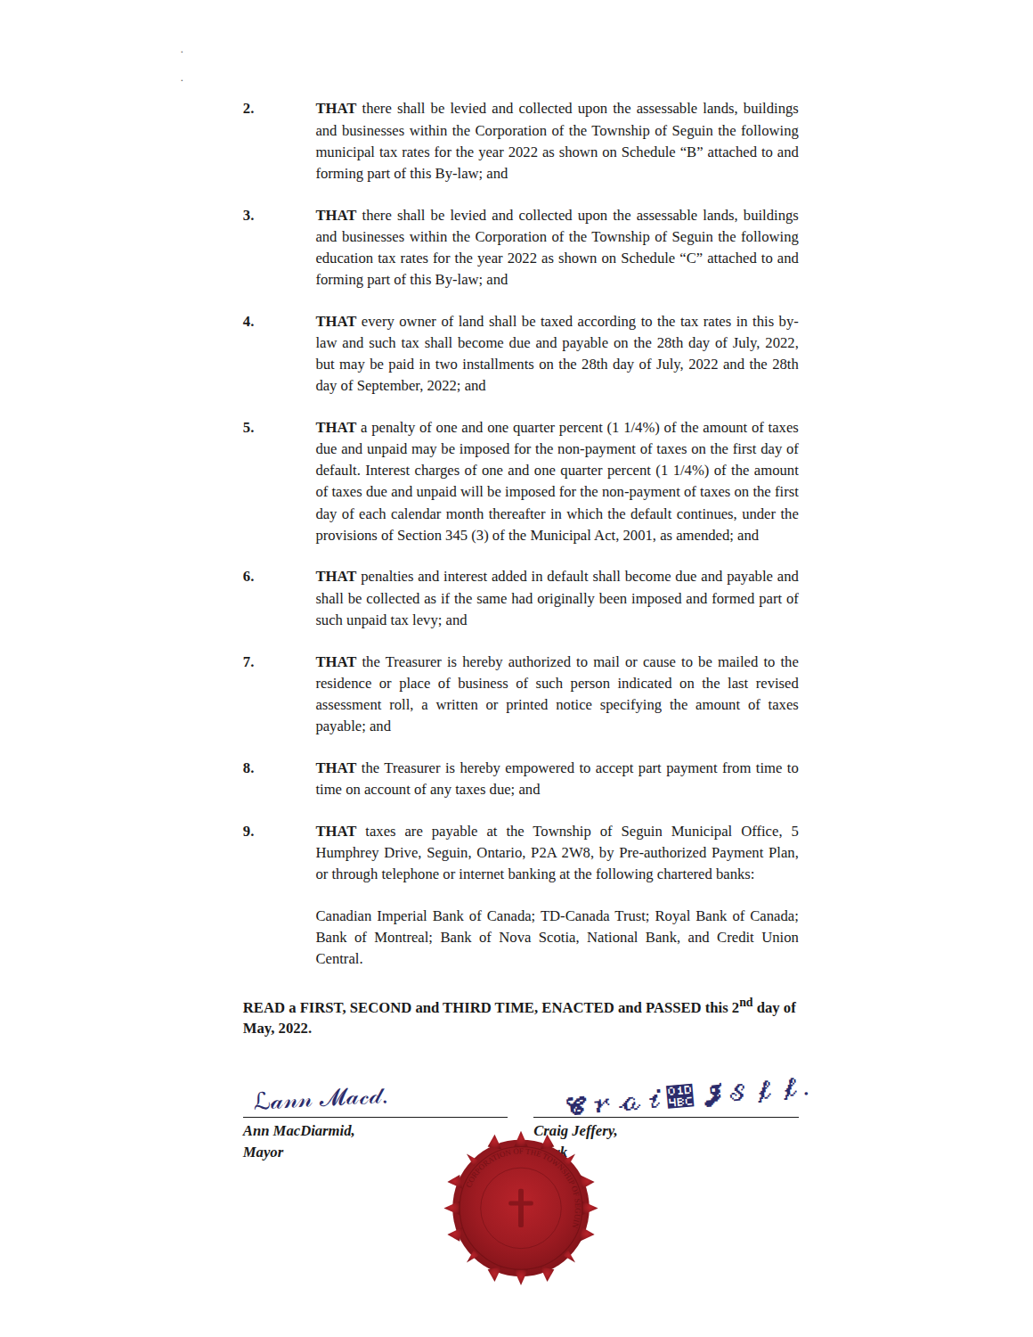.
.
2. THAT there shall be levied and collected upon the assessable lands, buildings and businesses within the Corporation of the Township of Seguin the following municipal tax rates for the year 2022 as shown on Schedule “B” attached to and forming part of this By-law; and
3. THAT there shall be levied and collected upon the assessable lands, buildings and businesses within the Corporation of the Township of Seguin the following education tax rates for the year 2022 as shown on Schedule “C” attached to and forming part of this By-law; and
4. THAT every owner of land shall be taxed according to the tax rates in this by-law and such tax shall become due and payable on the 28th day of July, 2022, but may be paid in two installments on the 28th day of July, 2022 and the 28th day of September, 2022; and
5. THAT a penalty of one and one quarter percent (1 1/4%) of the amount of taxes due and unpaid may be imposed for the non-payment of taxes on the first day of default. Interest charges of one and one quarter percent (1 1/4%) of the amount of taxes due and unpaid will be imposed for the non-payment of taxes on the first day of each calendar month thereafter in which the default continues, under the provisions of Section 345 (3) of the Municipal Act, 2001, as amended; and
6. THAT penalties and interest added in default shall become due and payable and shall be collected as if the same had originally been imposed and formed part of such unpaid tax levy; and
7. THAT the Treasurer is hereby authorized to mail or cause to be mailed to the residence or place of business of such person indicated on the last revised assessment roll, a written or printed notice specifying the amount of taxes payable; and
8. THAT the Treasurer is hereby empowered to accept part payment from time to time on account of any taxes due; and
9. THAT taxes are payable at the Township of Seguin Municipal Office, 5 Humphrey Drive, Seguin, Ontario, P2A 2W8, by Pre-authorized Payment Plan, or through telephone or internet banking at the following chartered banks:
Canadian Imperial Bank of Canada; TD-Canada Trust; Royal Bank of Canada; Bank of Montreal; Bank of Nova Scotia, National Bank, and Credit Union Central.
READ a FIRST, SECOND and THIRD TIME, ENACTED and PASSED this 2nd day of May, 2022.
ℒ𝒶𝓃𝓃 𝓜𝒶𝒸𝒹.
Ann MacDiarmid,
Mayor
𝓒𝓇𝒶𝒾𝒼 𝓙𝒮𝒻𝒻.
Craig Jeffery,
Clerk
CORPORATION OF THE TOWNSHIP OF SEGUIN